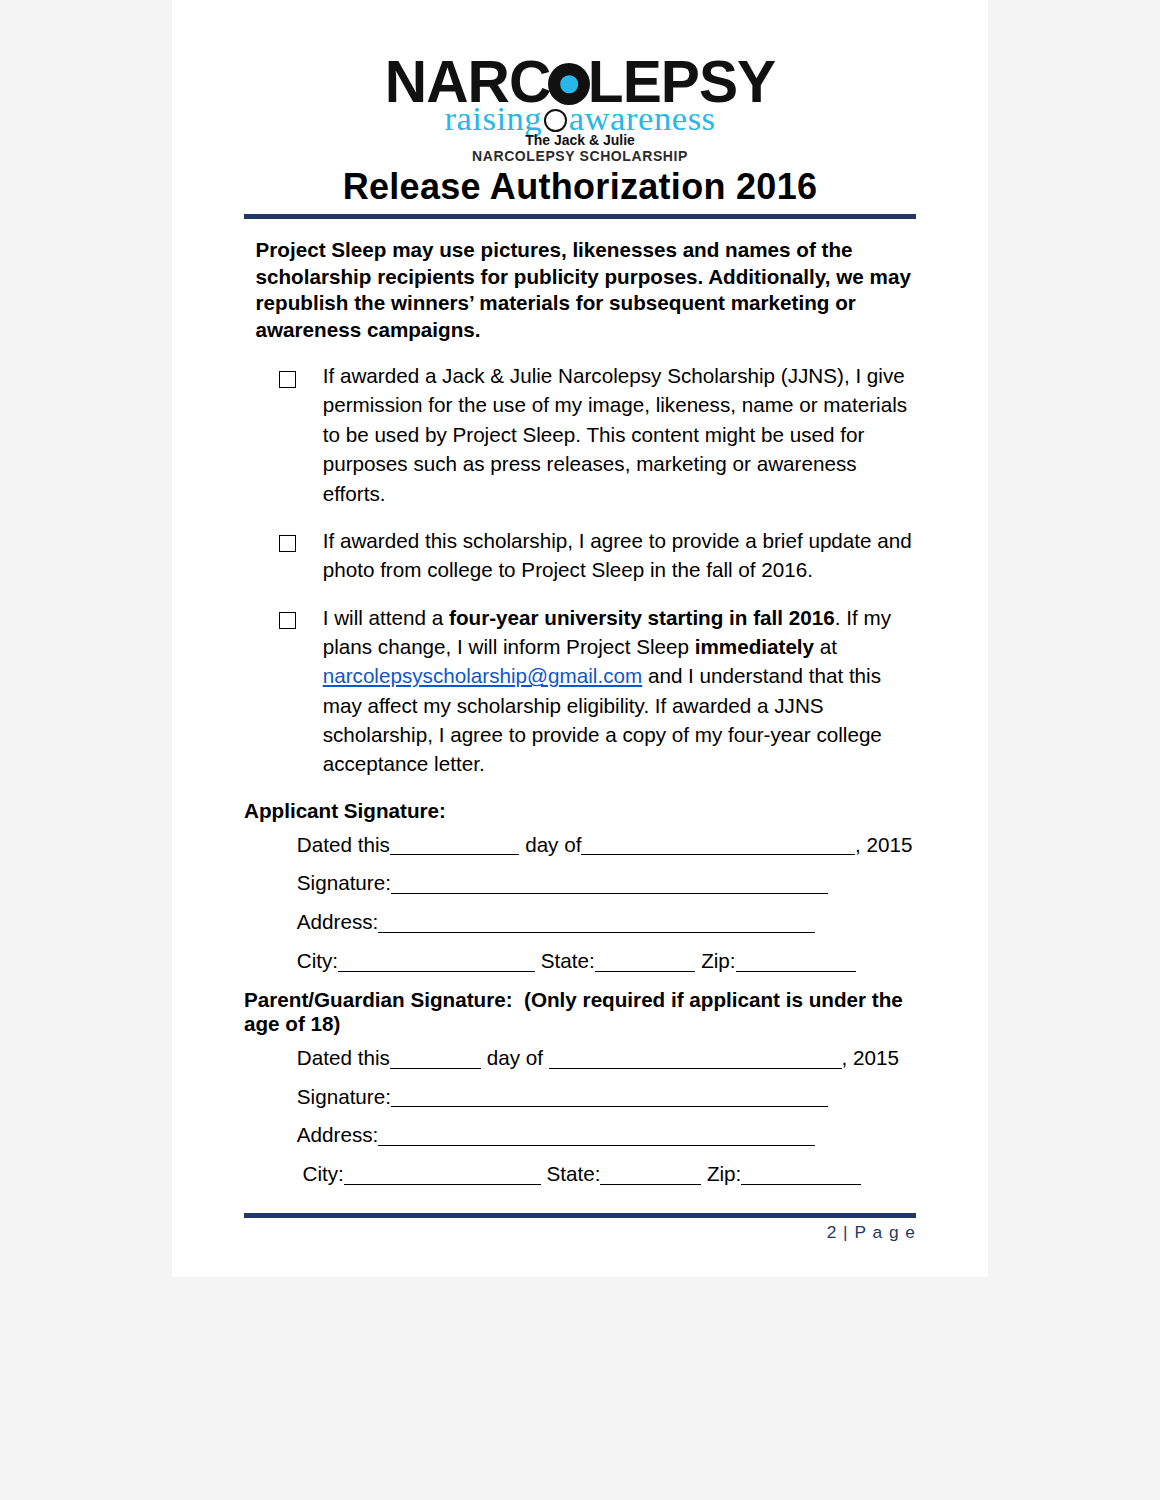NARC LEPSY
raising awareness
The Jack & Julie
NARCOLEPSY SCHOLARSHIP
Release Authorization 2016
Project Sleep may use pictures, likenesses and names of the scholarship recipients for publicity purposes. Additionally, we may republish the winners’ materials for subsequent marketing or awareness campaigns.
If awarded a Jack & Julie Narcolepsy Scholarship (JJNS), I give permission for the use of my image, likeness, name or materials to be used by Project Sleep. This content might be used for purposes such as press releases, marketing or awareness efforts.
If awarded this scholarship, I agree to provide a brief update and photo from college to Project Sleep in the fall of 2016.
I will attend a four-year university starting in fall 2016. If my plans change, I will inform Project Sleep immediately at narcolepsyscholarship@gmail.com and I understand that this may affect my scholarship eligibility. If awarded a JJNS scholarship, I agree to provide a copy of my four-year college acceptance letter.
Applicant Signature:
Dated this day of , 2015
Signature:
Address:
City: State: Zip:
Parent/Guardian Signature: (Only required if applicant is under the age of 18)
Dated this day of , 2015
Signature:
Address:
City: State: Zip:
2 | P a g e